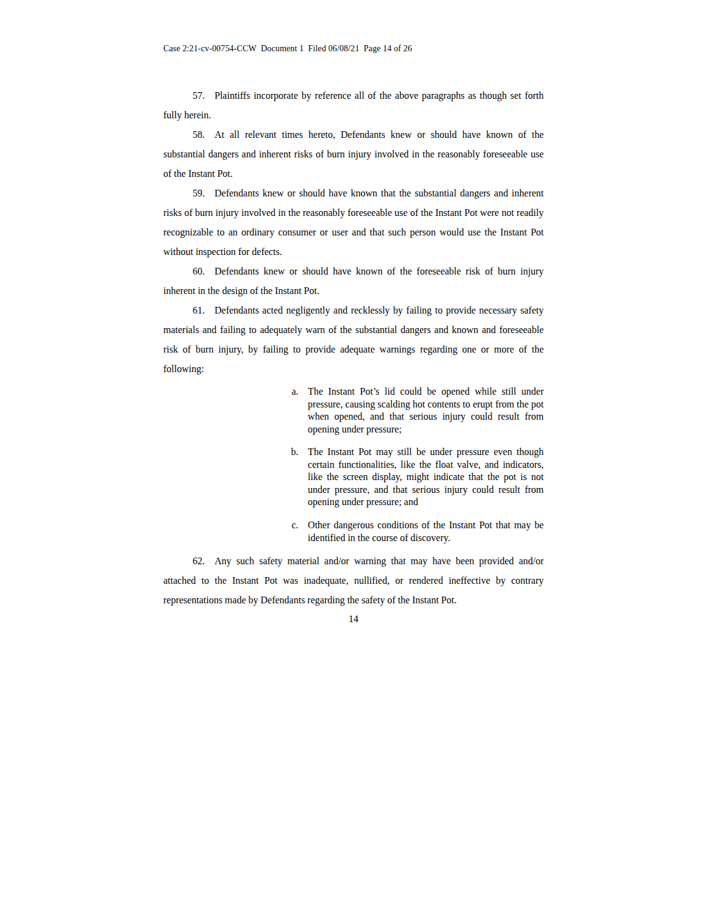Case 2:21-cv-00754-CCW Document 1 Filed 06/08/21 Page 14 of 26
57. Plaintiffs incorporate by reference all of the above paragraphs as though set forth fully herein.
58. At all relevant times hereto, Defendants knew or should have known of the substantial dangers and inherent risks of burn injury involved in the reasonably foreseeable use of the Instant Pot.
59. Defendants knew or should have known that the substantial dangers and inherent risks of burn injury involved in the reasonably foreseeable use of the Instant Pot were not readily recognizable to an ordinary consumer or user and that such person would use the Instant Pot without inspection for defects.
60. Defendants knew or should have known of the foreseeable risk of burn injury inherent in the design of the Instant Pot.
61. Defendants acted negligently and recklessly by failing to provide necessary safety materials and failing to adequately warn of the substantial dangers and known and foreseeable risk of burn injury, by failing to provide adequate warnings regarding one or more of the following:
The Instant Pot’s lid could be opened while still under pressure, causing scalding hot contents to erupt from the pot when opened, and that serious injury could result from opening under pressure;
The Instant Pot may still be under pressure even though certain functionalities, like the float valve, and indicators, like the screen display, might indicate that the pot is not under pressure, and that serious injury could result from opening under pressure; and
Other dangerous conditions of the Instant Pot that may be identified in the course of discovery.
62. Any such safety material and/or warning that may have been provided and/or attached to the Instant Pot was inadequate, nullified, or rendered ineffective by contrary representations made by Defendants regarding the safety of the Instant Pot.
14